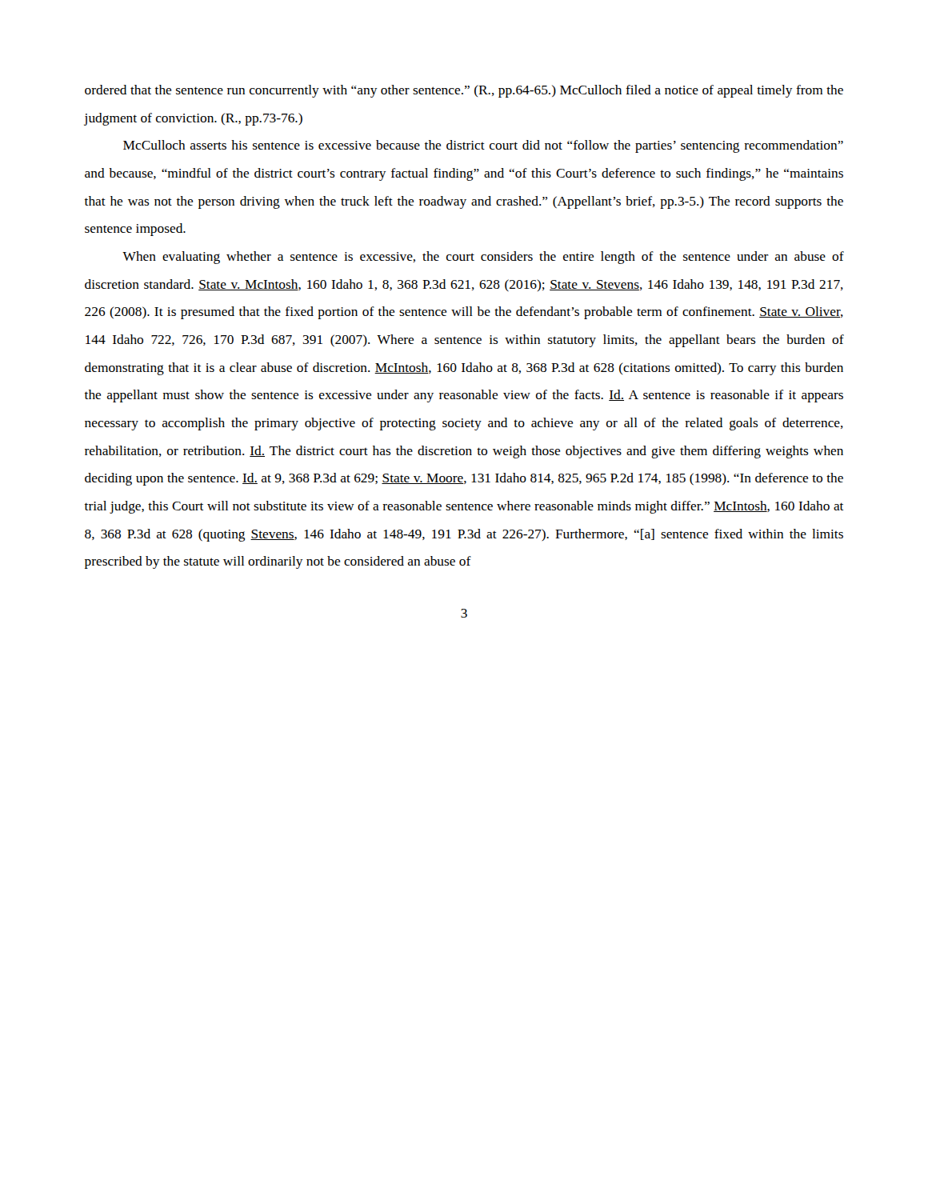ordered that the sentence run concurrently with “any other sentence.” (R., pp.64-65.) McCulloch filed a notice of appeal timely from the judgment of conviction. (R., pp.73-76.)
McCulloch asserts his sentence is excessive because the district court did not “follow the parties’ sentencing recommendation” and because, “mindful of the district court’s contrary factual finding” and “of this Court’s deference to such findings,” he “maintains that he was not the person driving when the truck left the roadway and crashed.” (Appellant’s brief, pp.3-5.) The record supports the sentence imposed.
When evaluating whether a sentence is excessive, the court considers the entire length of the sentence under an abuse of discretion standard. State v. McIntosh, 160 Idaho 1, 8, 368 P.3d 621, 628 (2016); State v. Stevens, 146 Idaho 139, 148, 191 P.3d 217, 226 (2008). It is presumed that the fixed portion of the sentence will be the defendant’s probable term of confinement. State v. Oliver, 144 Idaho 722, 726, 170 P.3d 687, 391 (2007). Where a sentence is within statutory limits, the appellant bears the burden of demonstrating that it is a clear abuse of discretion. McIntosh, 160 Idaho at 8, 368 P.3d at 628 (citations omitted). To carry this burden the appellant must show the sentence is excessive under any reasonable view of the facts. Id. A sentence is reasonable if it appears necessary to accomplish the primary objective of protecting society and to achieve any or all of the related goals of deterrence, rehabilitation, or retribution. Id. The district court has the discretion to weigh those objectives and give them differing weights when deciding upon the sentence. Id. at 9, 368 P.3d at 629; State v. Moore, 131 Idaho 814, 825, 965 P.2d 174, 185 (1998). “In deference to the trial judge, this Court will not substitute its view of a reasonable sentence where reasonable minds might differ.” McIntosh, 160 Idaho at 8, 368 P.3d at 628 (quoting Stevens, 146 Idaho at 148-49, 191 P.3d at 226-27). Furthermore, “[a] sentence fixed within the limits prescribed by the statute will ordinarily not be considered an abuse of
3